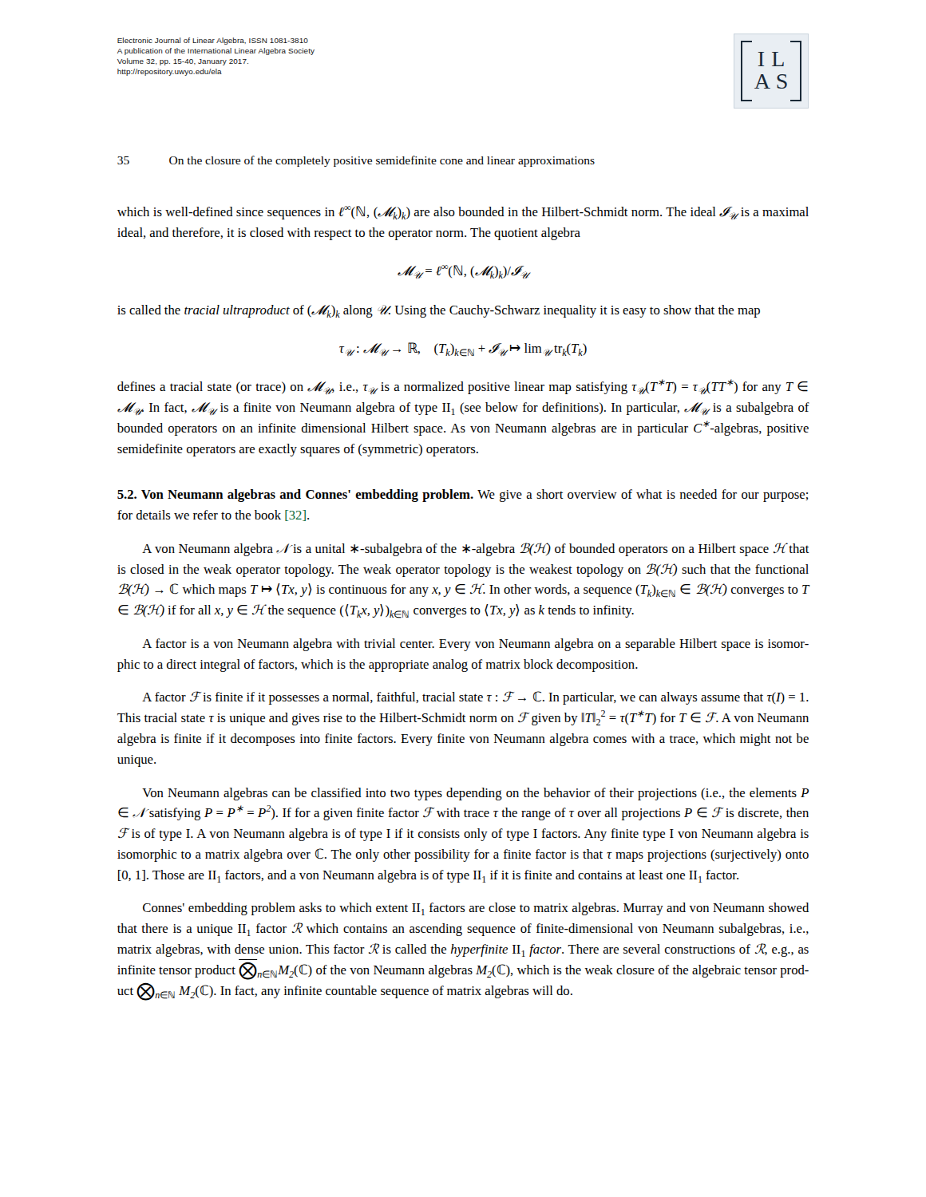Electronic Journal of Linear Algebra, ISSN 1081-3810
A publication of the International Linear Algebra Society
Volume 32, pp. 15-40, January 2017.
http://repository.uwyo.edu/ela
I L
A S
35 On the closure of the completely positive semidefinite cone and linear approximations
which is well-defined since sequences in ℓ∞(ℕ, (𝓜k)k) are also bounded in the Hilbert-Schmidt norm. The ideal 𝓘𝒰 is a maximal ideal, and therefore, it is closed with respect to the operator norm. The quotient algebra
𝓜𝒰 = ℓ∞(ℕ, (𝓜k)k)/𝓘𝒰
is called the tracial ultraproduct of (𝓜k)k along 𝒰. Using the Cauchy-Schwarz inequality it is easy to show that the map
τ𝒰 : 𝓜𝒰 → ℝ, (Tk)k∈ℕ + 𝓘𝒰 ↦ lim𝒰 trk(Tk)
defines a tracial state (or trace) on 𝓜𝒰, i.e., τ𝒰 is a normalized positive linear map satisfying τ𝒰(T∗T) = τ𝒰(TT∗) for any T ∈ 𝓜𝒰. In fact, 𝓜𝒰 is a finite von Neumann algebra of type II1 (see below for definitions). In particular, 𝓜𝒰 is a subalgebra of bounded operators on an infinite dimensional Hilbert space. As von Neumann algebras are in particular C∗-algebras, positive semidefinite operators are exactly squares of (symmetric) operators.
5.2. Von Neumann algebras and Connes' embedding problem.
We give a short overview of what is needed for our purpose; for details we refer to the book [32].
A von Neumann algebra 𝒩 is a unital ∗-subalgebra of the ∗-algebra ℬ(ℋ) of bounded operators on a Hilbert space ℋ that is closed in the weak operator topology. The weak operator topology is the weakest topology on ℬ(ℋ) such that the functional ℬ(ℋ) → ℂ which maps T ↦ ⟨Tx, y⟩ is continuous for any x, y ∈ ℋ. In other words, a sequence (Tk)k∈ℕ ∈ ℬ(ℋ) converges to T ∈ ℬ(ℋ) if for all x, y ∈ ℋ the sequence (⟨Tkx, y⟩)k∈ℕ converges to ⟨Tx, y⟩ as k tends to infinity.
A factor is a von Neumann algebra with trivial center. Every von Neumann algebra on a separable Hilbert space is isomorphic to a direct integral of factors, which is the appropriate analog of matrix block decomposition.
A factor ℱ is finite if it possesses a normal, faithful, tracial state τ : ℱ → ℂ. In particular, we can always assume that τ(I) = 1. This tracial state τ is unique and gives rise to the Hilbert-Schmidt norm on ℱ given by ‖T‖22 = τ(T∗T) for T ∈ ℱ. A von Neumann algebra is finite if it decomposes into finite factors. Every finite von Neumann algebra comes with a trace, which might not be unique.
Von Neumann algebras can be classified into two types depending on the behavior of their projections (i.e., the elements P ∈ 𝒩 satisfying P = P∗ = P2). If for a given finite factor ℱ with trace τ the range of τ over all projections P ∈ ℱ is discrete, then ℱ is of type I. A von Neumann algebra is of type I if it consists only of type I factors. Any finite type I von Neumann algebra is isomorphic to a matrix algebra over ℂ. The only other possibility for a finite factor is that τ maps projections (surjectively) onto [0, 1]. Those are II1 factors, and a von Neumann algebra is of type II1 if it is finite and contains at least one II1 factor.
Connes' embedding problem asks to which extent II1 factors are close to matrix algebras. Murray and von Neumann showed that there is a unique II1 factor ℛ which contains an ascending sequence of finite-dimensional von Neumann subalgebras, i.e., matrix algebras, with dense union. This factor ℛ is called the hyperfinite II1 factor. There are several constructions of ℛ, e.g., as infinite tensor product ⨂n∈ℕM2(ℂ) of the von Neumann algebras M2(ℂ), which is the weak closure of the algebraic tensor product ⨂n∈ℕ M2(ℂ). In fact, any infinite countable sequence of matrix algebras will do.